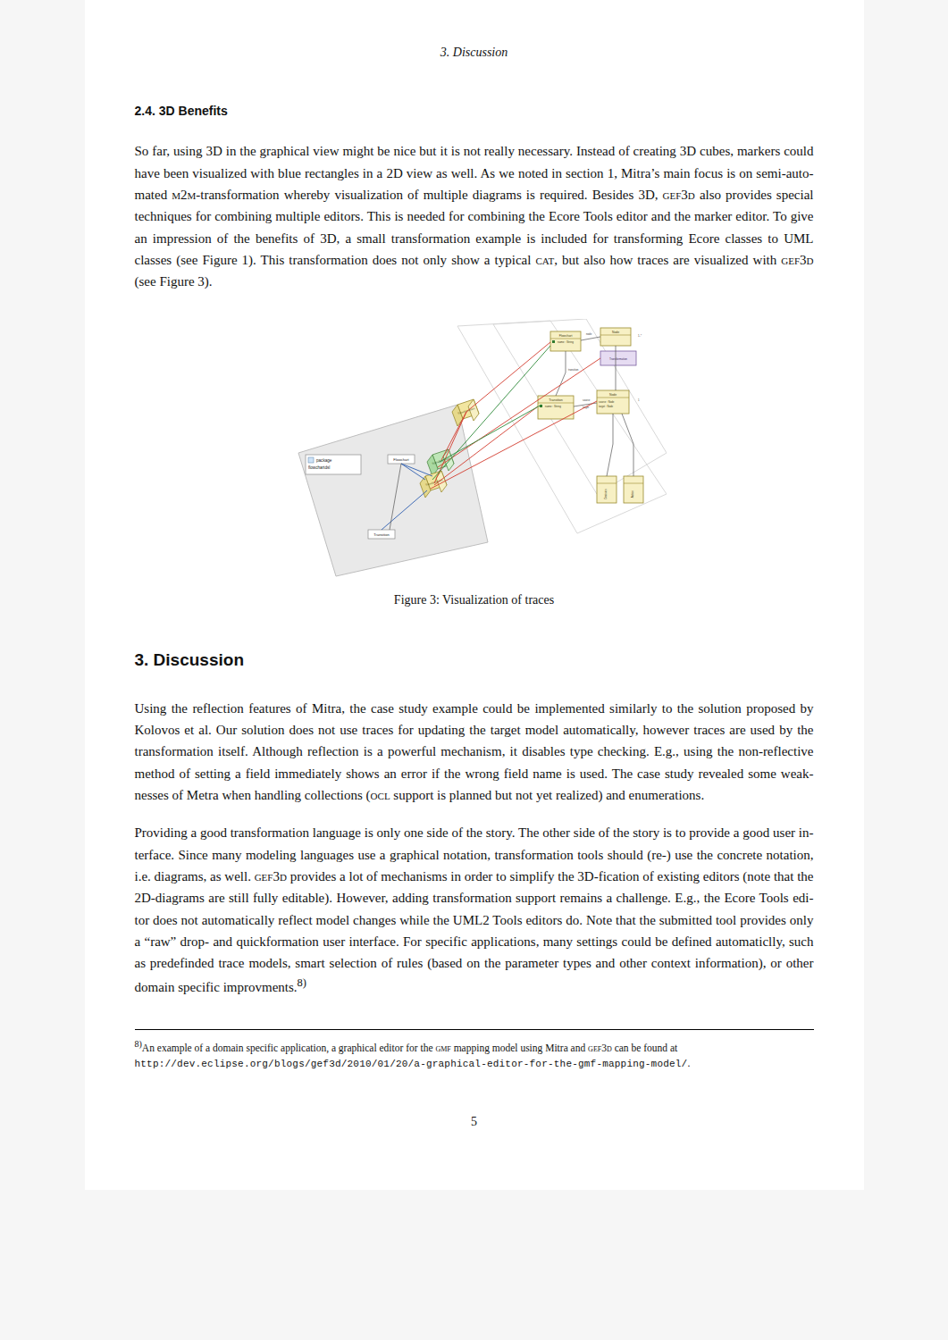3. Discussion
2.4. 3D Benefits
So far, using 3D in the graphical view might be nice but it is not really necessary. Instead of creating 3D cubes, markers could have been visualized with blue rectangles in a 2D view as well. As we noted in section 1, Mitra’s main focus is on semi-automated m2m-transformation whereby visualization of multiple diagrams is required. Besides 3D, gef3d also provides special techniques for combining multiple editors. This is needed for combining the Ecore Tools editor and the marker editor. To give an impression of the benefits of 3D, a small transformation example is included for transforming Ecore classes to UML classes (see Figure 1). This transformation does not only show a typical cat, but also how traces are visualized with gef3d (see Figure 3).
package flowchartdsl Flowchart Transition Transformation Transformation Transformation Flowchart name : String Node Transition name : String Node source : Node target : Node Decision Action Transformation transition node source target 1..* 1
Figure 3: Visualization of traces
3. Discussion
Using the reflection features of Mitra, the case study example could be implemented similarly to the solution proposed by Kolovos et al. Our solution does not use traces for updating the target model automatically, however traces are used by the transformation itself. Although reflection is a powerful mechanism, it disables type checking. E.g., using the non-reflective method of setting a field immediately shows an error if the wrong field name is used. The case study revealed some weaknesses of Metra when handling collections (ocl support is planned but not yet realized) and enumerations.
Providing a good transformation language is only one side of the story. The other side of the story is to provide a good user interface. Since many modeling languages use a graphical notation, transformation tools should (re-) use the concrete notation, i.e. diagrams, as well. gef3d provides a lot of mechanisms in order to simplify the 3D-fication of existing editors (note that the 2D-diagrams are still fully editable). However, adding transformation support remains a challenge. E.g., the Ecore Tools editor does not automatically reflect model changes while the UML2 Tools editors do. Note that the submitted tool provides only a “raw” drop- and quickformation user interface. For specific applications, many settings could be defined automaticlly, such as predefinded trace models, smart selection of rules (based on the parameter types and other context information), or other domain specific improvments.8)
8)An example of a domain specific application, a graphical editor for the gmf mapping model using Mitra and gef3d can be found at http://dev.eclipse.org/blogs/gef3d/2010/01/20/a-graphical-editor-for-the-gmf-mapping-model/.
5